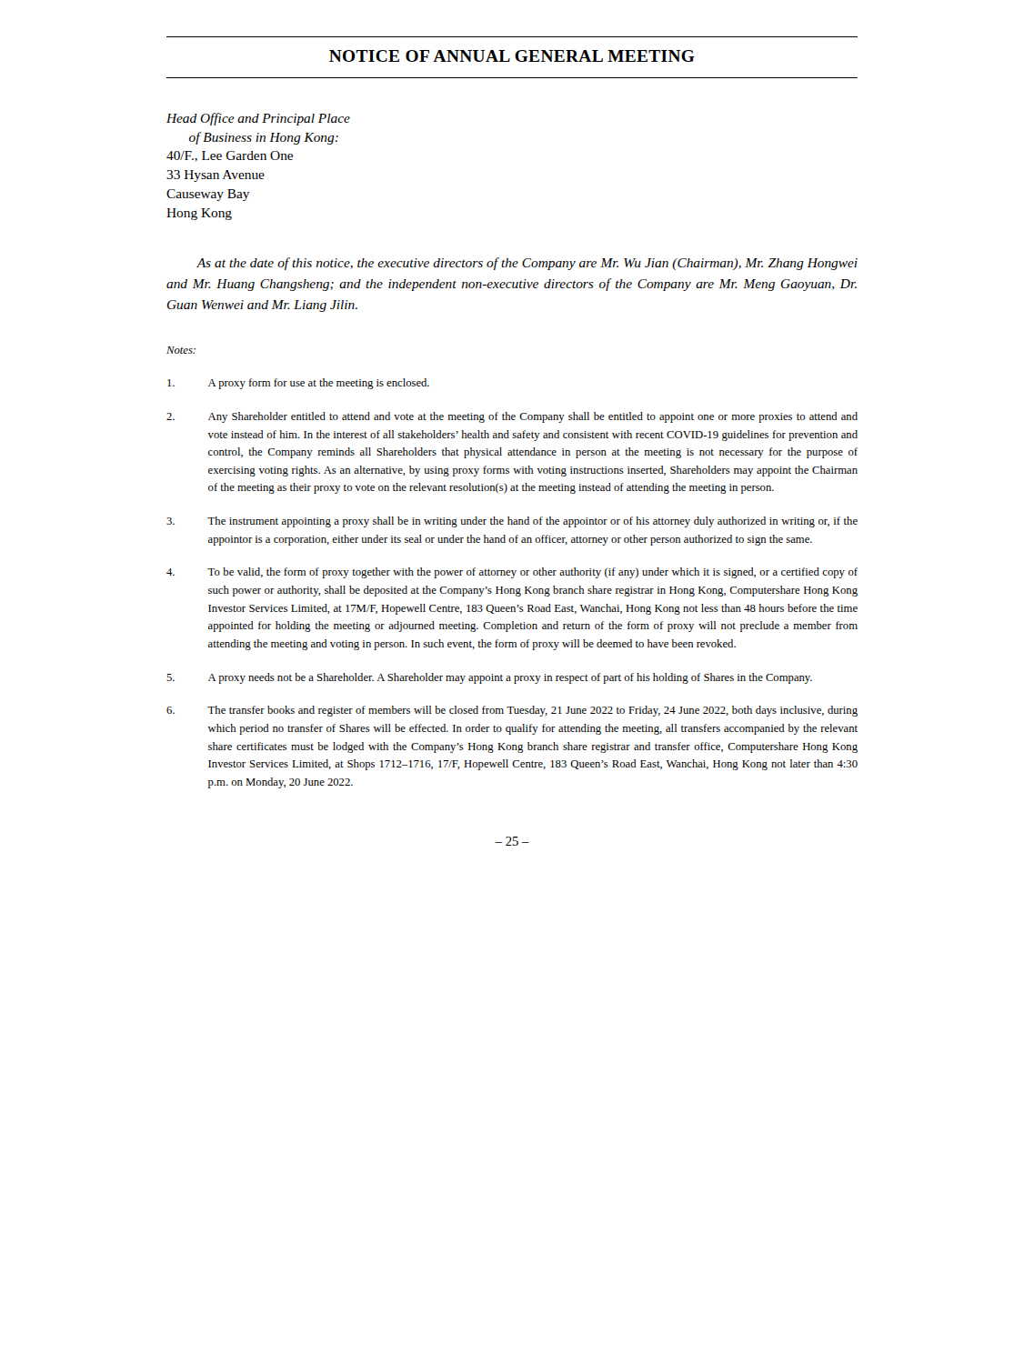NOTICE OF ANNUAL GENERAL MEETING
Head Office and Principal Place
of Business in Hong Kong:
40/F., Lee Garden One
33 Hysan Avenue
Causeway Bay
Hong Kong
As at the date of this notice, the executive directors of the Company are Mr. Wu Jian (Chairman), Mr. Zhang Hongwei and Mr. Huang Changsheng; and the independent non-executive directors of the Company are Mr. Meng Gaoyuan, Dr. Guan Wenwei and Mr. Liang Jilin.
Notes:
A proxy form for use at the meeting is enclosed.
Any Shareholder entitled to attend and vote at the meeting of the Company shall be entitled to appoint one or more proxies to attend and vote instead of him. In the interest of all stakeholders’ health and safety and consistent with recent COVID-19 guidelines for prevention and control, the Company reminds all Shareholders that physical attendance in person at the meeting is not necessary for the purpose of exercising voting rights. As an alternative, by using proxy forms with voting instructions inserted, Shareholders may appoint the Chairman of the meeting as their proxy to vote on the relevant resolution(s) at the meeting instead of attending the meeting in person.
The instrument appointing a proxy shall be in writing under the hand of the appointor or of his attorney duly authorized in writing or, if the appointor is a corporation, either under its seal or under the hand of an officer, attorney or other person authorized to sign the same.
To be valid, the form of proxy together with the power of attorney or other authority (if any) under which it is signed, or a certified copy of such power or authority, shall be deposited at the Company’s Hong Kong branch share registrar in Hong Kong, Computershare Hong Kong Investor Services Limited, at 17M/F, Hopewell Centre, 183 Queen’s Road East, Wanchai, Hong Kong not less than 48 hours before the time appointed for holding the meeting or adjourned meeting. Completion and return of the form of proxy will not preclude a member from attending the meeting and voting in person. In such event, the form of proxy will be deemed to have been revoked.
A proxy needs not be a Shareholder. A Shareholder may appoint a proxy in respect of part of his holding of Shares in the Company.
The transfer books and register of members will be closed from Tuesday, 21 June 2022 to Friday, 24 June 2022, both days inclusive, during which period no transfer of Shares will be effected. In order to qualify for attending the meeting, all transfers accompanied by the relevant share certificates must be lodged with the Company’s Hong Kong branch share registrar and transfer office, Computershare Hong Kong Investor Services Limited, at Shops 1712–1716, 17/F, Hopewell Centre, 183 Queen’s Road East, Wanchai, Hong Kong not later than 4:30 p.m. on Monday, 20 June 2022.
– 25 –